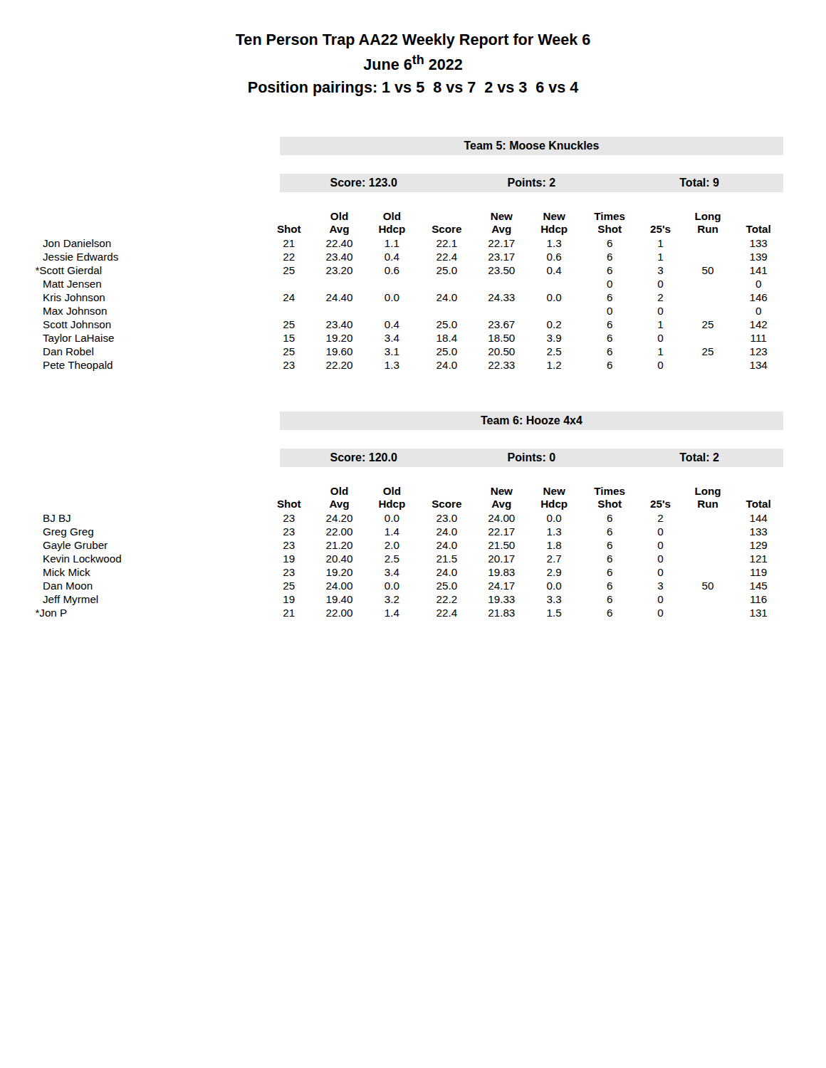Ten Person Trap AA22 Weekly Report for Week 6
June 6th 2022
Position pairings: 1 vs 5 8 vs 7 2 vs 3 6 vs 4
Team 5: Moose Knuckles
Score: 123.0 Points: 2 Total: 9
| | Shot | Old Avg | Old Hdcp | Score | New Avg | New Hdcp | Times Shot | 25's | Long Run | Total |
| --- | --- | --- | --- | --- | --- | --- | --- | --- | --- | --- |
| Jon Danielson | 21 | 22.40 | 1.1 | 22.1 | 22.17 | 1.3 | 6 | 1 | | 133 |
| Jessie Edwards | 22 | 23.40 | 0.4 | 22.4 | 23.17 | 0.6 | 6 | 1 | | 139 |
| * Scott Gierdal | 25 | 23.20 | 0.6 | 25.0 | 23.50 | 0.4 | 6 | 3 | 50 | 141 |
| Matt Jensen | | | | | | | 0 | 0 | | 0 |
| Kris Johnson | 24 | 24.40 | 0.0 | 24.0 | 24.33 | 0.0 | 6 | 2 | | 146 |
| Max Johnson | | | | | | | 0 | 0 | | 0 |
| Scott Johnson | 25 | 23.40 | 0.4 | 25.0 | 23.67 | 0.2 | 6 | 1 | 25 | 142 |
| Taylor LaHaise | 15 | 19.20 | 3.4 | 18.4 | 18.50 | 3.9 | 6 | 0 | | 111 |
| Dan Robel | 25 | 19.60 | 3.1 | 25.0 | 20.50 | 2.5 | 6 | 1 | 25 | 123 |
| Pete Theopald | 23 | 22.20 | 1.3 | 24.0 | 22.33 | 1.2 | 6 | 0 | | 134 |
Team 6: Hooze 4x4
Score: 120.0 Points: 0 Total: 2
| | Shot | Old Avg | Old Hdcp | Score | New Avg | New Hdcp | Times Shot | 25's | Long Run | Total |
| --- | --- | --- | --- | --- | --- | --- | --- | --- | --- | --- |
| BJ BJ | 23 | 24.20 | 0.0 | 23.0 | 24.00 | 0.0 | 6 | 2 | | 144 |
| Greg Greg | 23 | 22.00 | 1.4 | 24.0 | 22.17 | 1.3 | 6 | 0 | | 133 |
| Gayle Gruber | 23 | 21.20 | 2.0 | 24.0 | 21.50 | 1.8 | 6 | 0 | | 129 |
| Kevin Lockwood | 19 | 20.40 | 2.5 | 21.5 | 20.17 | 2.7 | 6 | 0 | | 121 |
| Mick Mick | 23 | 19.20 | 3.4 | 24.0 | 19.83 | 2.9 | 6 | 0 | | 119 |
| Dan Moon | 25 | 24.00 | 0.0 | 25.0 | 24.17 | 0.0 | 6 | 3 | 50 | 145 |
| Jeff Myrmel | 19 | 19.40 | 3.2 | 22.2 | 19.33 | 3.3 | 6 | 0 | | 116 |
| * Jon P | 21 | 22.00 | 1.4 | 22.4 | 21.83 | 1.5 | 6 | 0 | | 131 |